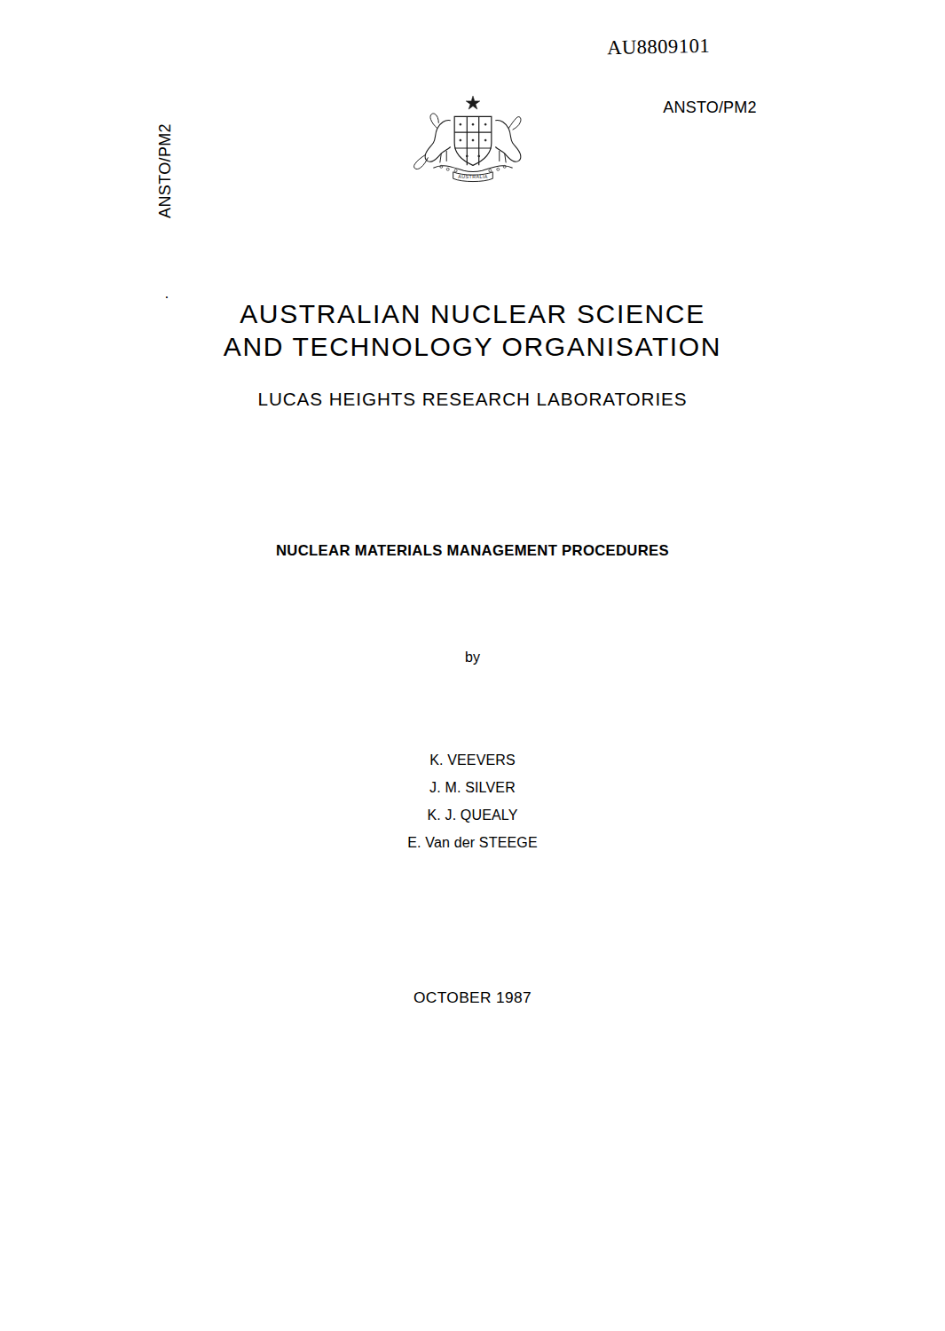AU8809101
ANSTO/PM2
.
ANSTO/PM2
AUSTRALIA
AUSTRALIAN NUCLEAR SCIENCE
AND TECHNOLOGY ORGANISATION
LUCAS HEIGHTS RESEARCH LABORATORIES
NUCLEAR MATERIALS MANAGEMENT PROCEDURES
by
K. VEEVERS
J. M. SILVER
K. J. QUEALY
E. Van der STEEGE
OCTOBER 1987